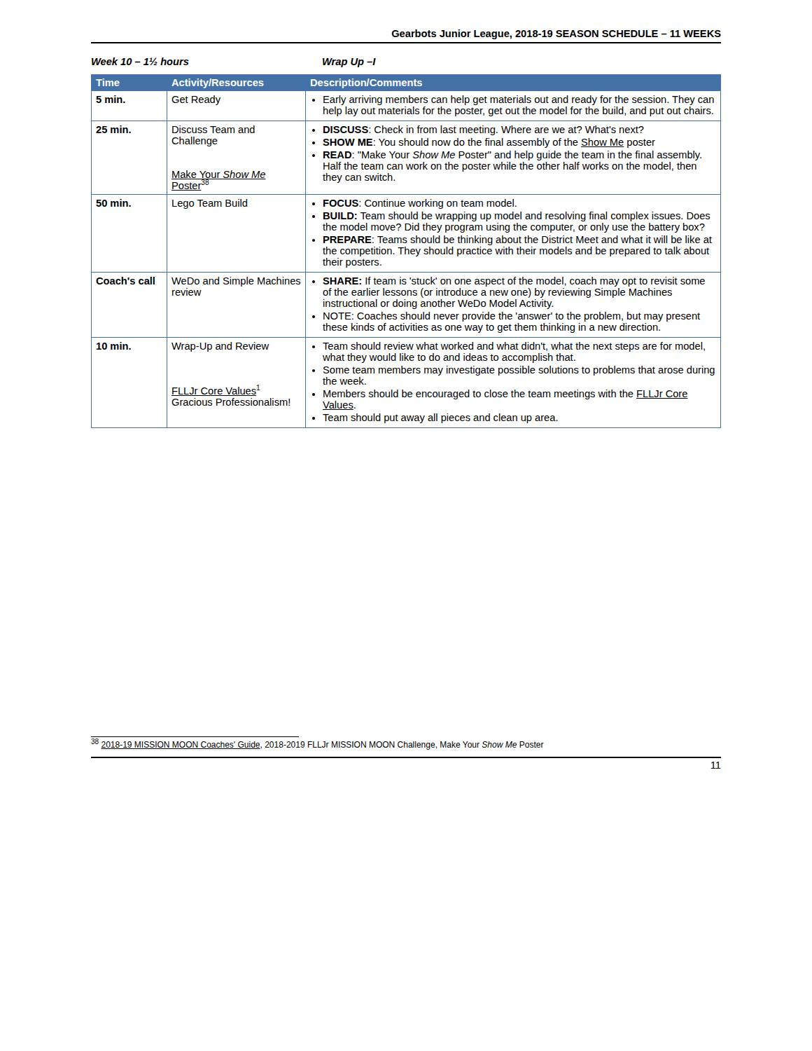Gearbots Junior League, 2018-19 SEASON SCHEDULE – 11 WEEKS
Week 10 – 1½ hours
Wrap Up –I
| Time | Activity/Resources | Description/Comments |
| --- | --- | --- |
| 5 min. | Get Ready | Early arriving members can help get materials out and ready for the session. They can help lay out materials for the poster, get out the model for the build, and put out chairs. |
| 25 min. | Discuss Team and Challenge Make Your Show Me Poster 38 | DISCUSS : Check in from last meeting. Where are we at? What's next? SHOW ME : You should now do the final assembly of the Show Me poster READ : "Make Your Show Me Poster" and help guide the team in the final assembly. Half the team can work on the poster while the other half works on the model, then they can switch. |
| 50 min. | Lego Team Build | FOCUS : Continue working on team model. BUILD: Team should be wrapping up model and resolving final complex issues. Does the model move? Did they program using the computer, or only use the battery box? PREPARE : Teams should be thinking about the District Meet and what it will be like at the competition. They should practice with their models and be prepared to talk about their posters. |
| Coach's call | WeDo and Simple Machines review | SHARE: If team is 'stuck' on one aspect of the model, coach may opt to revisit some of the earlier lessons (or introduce a new one) by reviewing Simple Machines instructional or doing another WeDo Model Activity. NOTE: Coaches should never provide the 'answer' to the problem, but may present these kinds of activities as one way to get them thinking in a new direction. |
| 10 min. | Wrap-Up and Review FLLJr Core Values 1 Gracious Professionalism! | Team should review what worked and what didn't, what the next steps are for model, what they would like to do and ideas to accomplish that. Some team members may investigate possible solutions to problems that arose during the week. Members should be encouraged to close the team meetings with the FLLJr Core Values . Team should put away all pieces and clean up area. |
38 2018-19 MISSION MOON Coaches' Guide, 2018-2019 FLLJr MISSION MOON Challenge, Make Your Show Me Poster
11